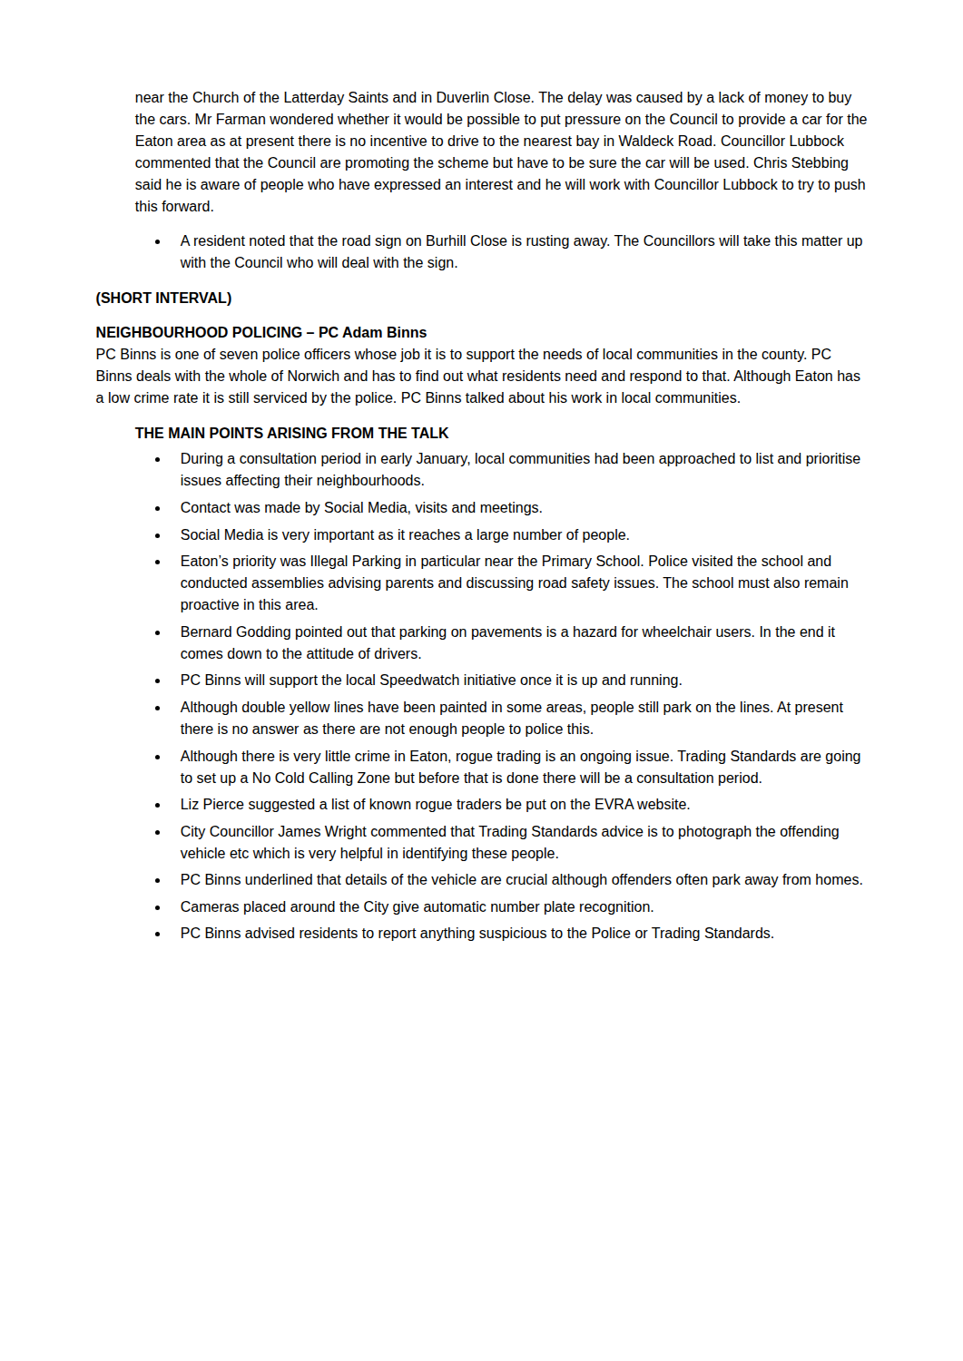near the Church of the Latterday Saints and in Duverlin Close. The delay was caused by a lack of money to buy the cars. Mr Farman wondered whether it would be possible to put pressure on the Council to provide a car for the Eaton area as at present there is no incentive to drive to the nearest bay in Waldeck Road. Councillor Lubbock commented that the Council are promoting the scheme but have to be sure the car will be used. Chris Stebbing said he is aware of people who have expressed an interest and he will work with Councillor Lubbock to try to push this forward.
A resident noted that the road sign on Burhill Close is rusting away. The Councillors will take this matter up with the Council who will deal with the sign.
(SHORT INTERVAL)
NEIGHBOURHOOD POLICING – PC Adam Binns
PC Binns is one of seven police officers whose job it is to support the needs of local communities in the county. PC Binns deals with the whole of Norwich and has to find out what residents need and respond to that. Although Eaton has a low crime rate it is still serviced by the police. PC Binns talked about his work in local communities.
THE MAIN POINTS ARISING FROM THE TALK
During a consultation period in early January, local communities had been approached to list and prioritise issues affecting their neighbourhoods.
Contact was made by Social Media, visits and meetings.
Social Media is very important as it reaches a large number of people.
Eaton’s priority was Illegal Parking in particular near the Primary School. Police visited the school and conducted assemblies advising parents and discussing road safety issues. The school must also remain proactive in this area.
Bernard Godding pointed out that parking on pavements is a hazard for wheelchair users. In the end it comes down to the attitude of drivers.
PC Binns will support the local Speedwatch initiative once it is up and running.
Although double yellow lines have been painted in some areas, people still park on the lines. At present there is no answer as there are not enough people to police this.
Although there is very little crime in Eaton, rogue trading is an ongoing issue. Trading Standards are going to set up a No Cold Calling Zone but before that is done there will be a consultation period.
Liz Pierce suggested a list of known rogue traders be put on the EVRA website.
City Councillor James Wright commented that Trading Standards advice is to photograph the offending vehicle etc which is very helpful in identifying these people.
PC Binns underlined that details of the vehicle are crucial although offenders often park away from homes.
Cameras placed around the City give automatic number plate recognition.
PC Binns advised residents to report anything suspicious to the Police or Trading Standards.